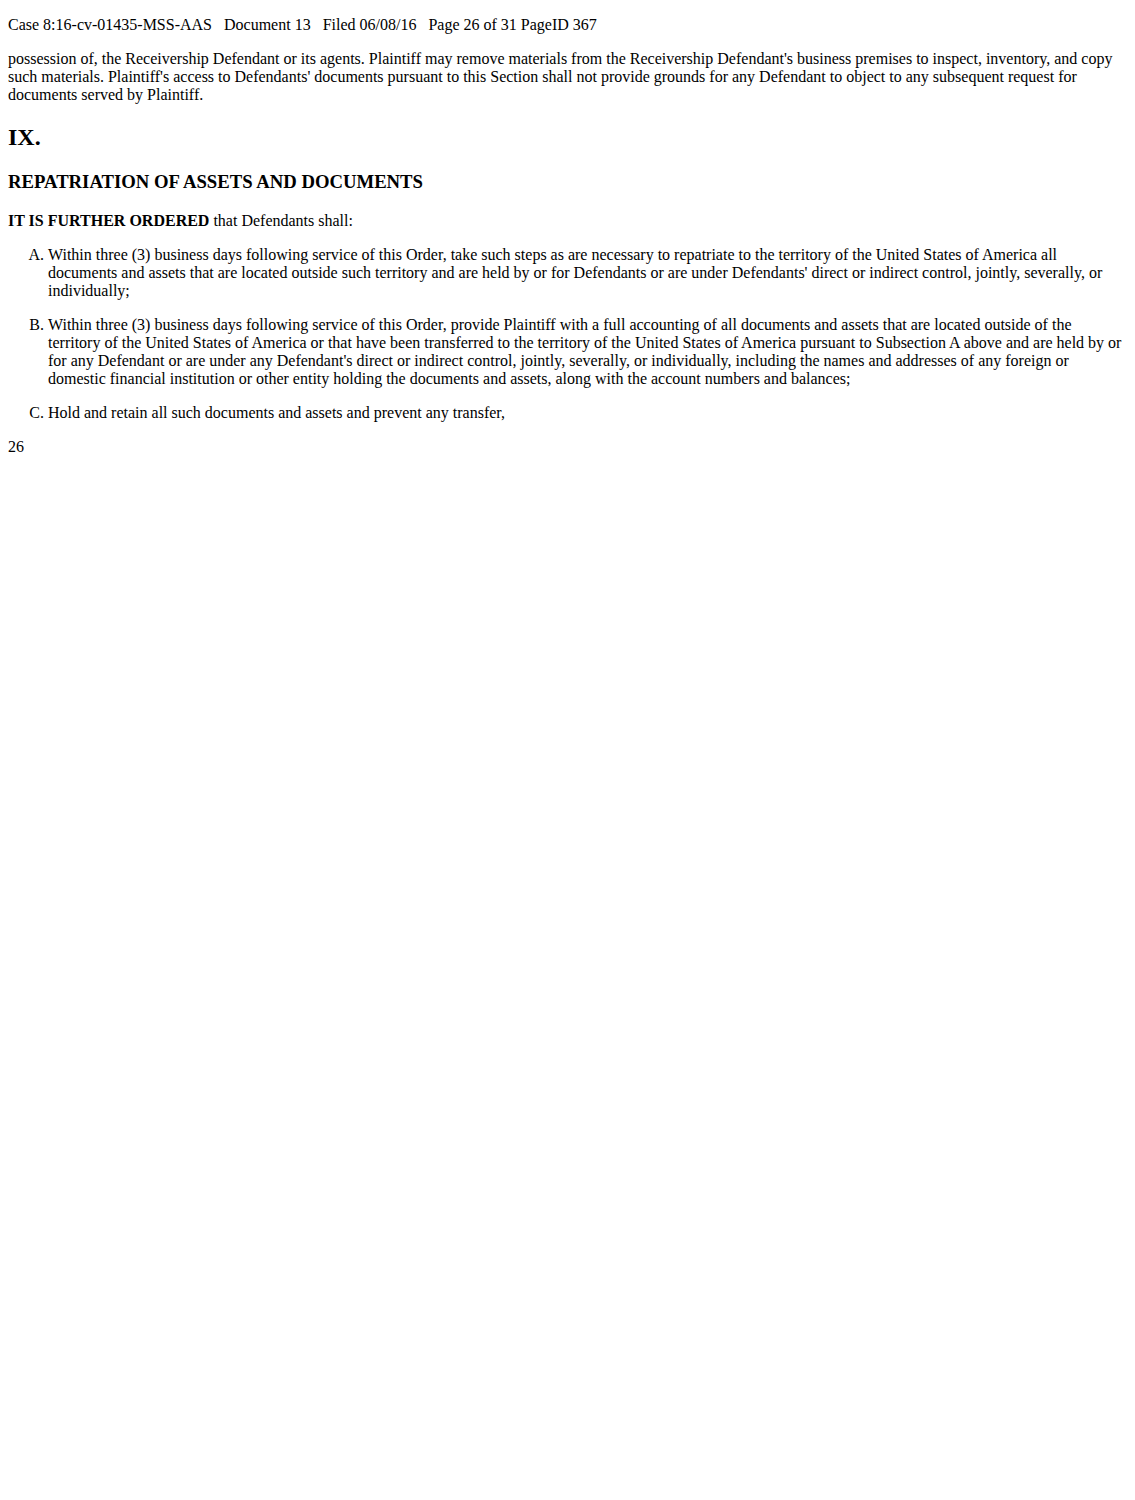Case 8:16-cv-01435-MSS-AAS Document 13 Filed 06/08/16 Page 26 of 31 PageID 367
possession of, the Receivership Defendant or its agents. Plaintiff may remove materials from the Receivership Defendant's business premises to inspect, inventory, and copy such materials. Plaintiff's access to Defendants' documents pursuant to this Section shall not provide grounds for any Defendant to object to any subsequent request for documents served by Plaintiff.
IX.
REPATRIATION OF ASSETS AND DOCUMENTS
IT IS FURTHER ORDERED that Defendants shall:
Within three (3) business days following service of this Order, take such steps as are necessary to repatriate to the territory of the United States of America all documents and assets that are located outside such territory and are held by or for Defendants or are under Defendants' direct or indirect control, jointly, severally, or individually;
Within three (3) business days following service of this Order, provide Plaintiff with a full accounting of all documents and assets that are located outside of the territory of the United States of America or that have been transferred to the territory of the United States of America pursuant to Subsection A above and are held by or for any Defendant or are under any Defendant's direct or indirect control, jointly, severally, or individually, including the names and addresses of any foreign or domestic financial institution or other entity holding the documents and assets, along with the account numbers and balances;
Hold and retain all such documents and assets and prevent any transfer,
26